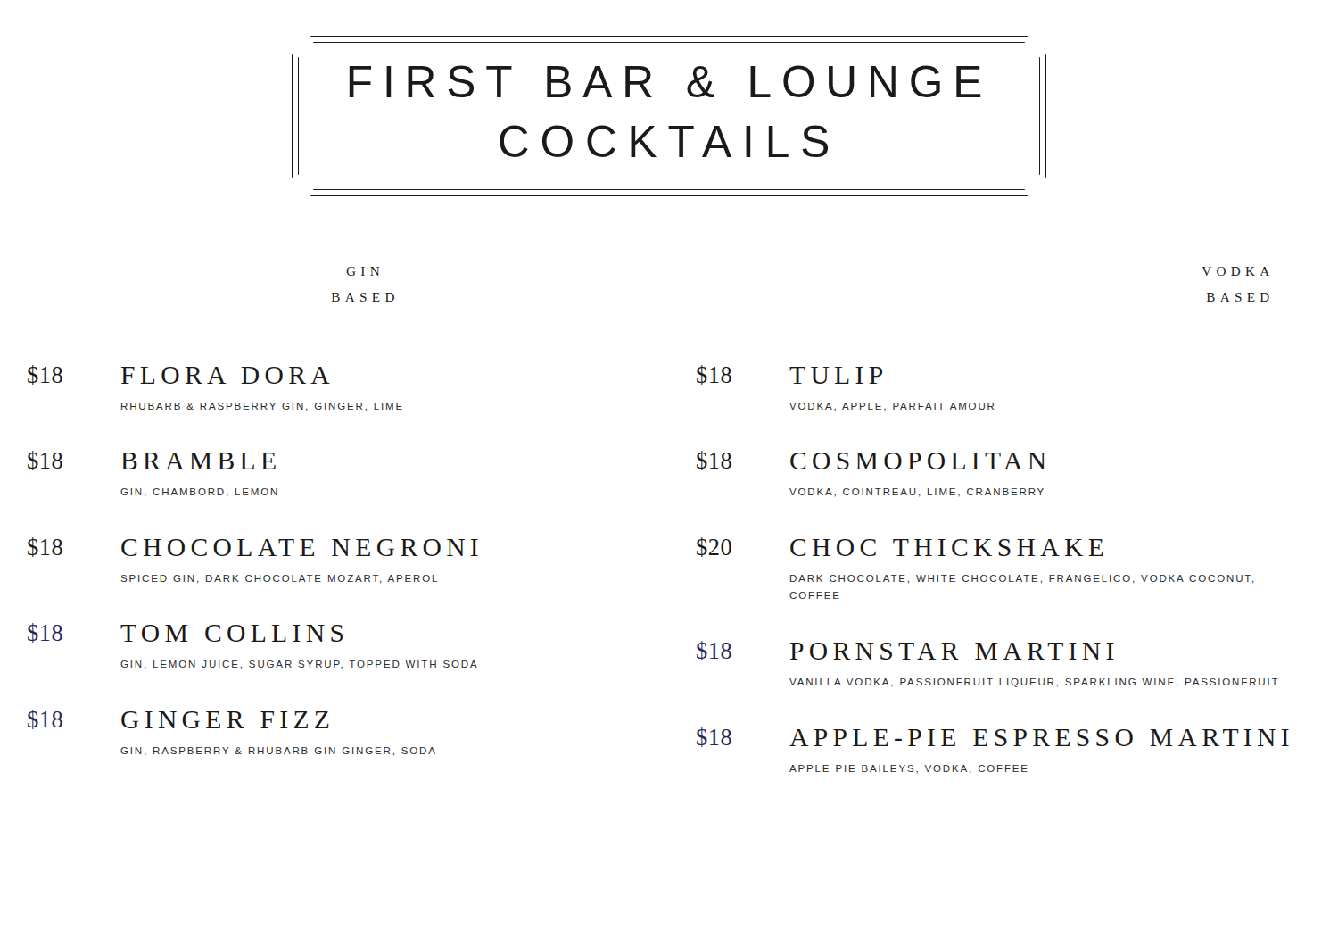First Bar & LoungeCocktails
Gin
Based
$18
Flora Dora
Rhubarb & Raspberry Gin, Ginger, Lime
$18
Bramble
Gin, Chambord, Lemon
$18
Chocolate Negroni
Spiced Gin, Dark Chocolate Mozart, Aperol
$18
Tom Collins
Gin, Lemon Juice, Sugar Syrup, Topped with Soda
$18
Ginger Fizz
Gin, Raspberry & Rhubarb Gin Ginger, Soda
Vodka
Based
$18
Tulip
Vodka, Apple, Parfait Amour
$18
Cosmopolitan
Vodka, Cointreau, Lime, Cranberry
$20
Choc Thickshake
Dark Chocolate, White Chocolate, Frangelico, Vodka Coconut, Coffee
$18
Pornstar Martini
Vanilla Vodka, Passionfruit Liqueur, Sparkling Wine, Passionfruit
$18
Apple-Pie Espresso Martini
Apple Pie Baileys, Vodka, Coffee